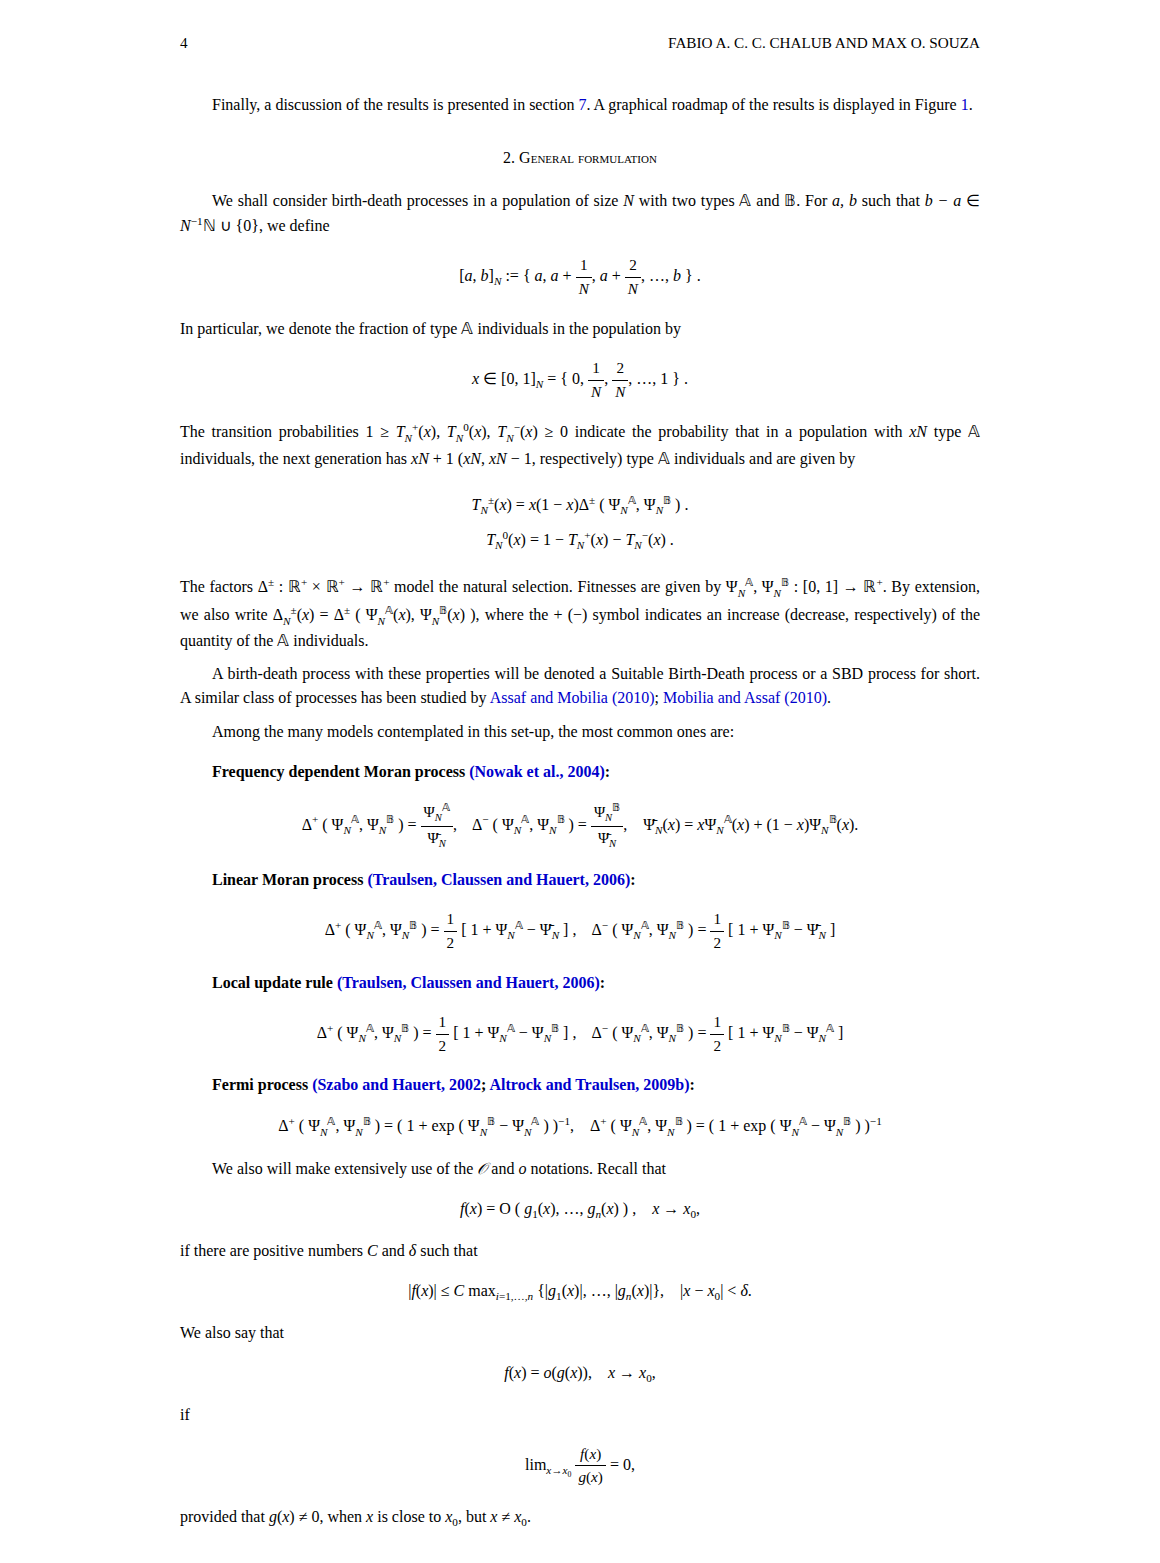4 FABIO A. C. C. CHALUB AND MAX O. SOUZA
Finally, a discussion of the results is presented in section 7. A graphical roadmap of the results is displayed in Figure 1.
2. General formulation
We shall consider birth-death processes in a population of size N with two types 𝔸 and 𝔹. For a, b such that b − a ∈ N−1ℕ ∪ {0}, we define
[a, b]N := { a, a + 1 N, a + 2 N, …, b } .
In particular, we denote the fraction of type 𝔸 individuals in the population by
x ∈ [0, 1]N = { 0, 1 N, 2 N, …, 1 } .
The transition probabilities 1 ≥ TN+(x), TN0(x), TN−(x) ≥ 0 indicate the probability that in a population with xN type 𝔸 individuals, the next generation has xN + 1 (xN, xN − 1, respectively) type 𝔸 individuals and are given by
TN±(x) = x(1 − x)Δ± ( ΨN𝔸, ΨN𝔹 ) .
TN0(x) = 1 − TN+(x) − TN−(x) .
The factors Δ± : ℝ+ × ℝ+ → ℝ+ model the natural selection. Fitnesses are given by ΨN𝔸, ΨN𝔹 : [0, 1] → ℝ+. By extension, we also write ΔN±(x) = Δ± ( ΨN𝔸(x), ΨN𝔹(x) ), where the + (−) symbol indicates an increase (decrease, respectively) of the quantity of the 𝔸 individuals.
A birth-death process with these properties will be denoted a Suitable Birth-Death process or a SBD process for short. A similar class of processes has been studied by Assaf and Mobilia (2010); Mobilia and Assaf (2010).
Among the many models contemplated in this set-up, the most common ones are:
Frequency dependent Moran process (Nowak et al., 2004):
Δ+ ( ΨN𝔸, ΨN𝔹 ) = ΨN𝔸 Ψ̄N, Δ− ( ΨN𝔸, ΨN𝔹 ) = ΨN𝔹 Ψ̄N, Ψ̄N(x) = x ΨN𝔸(x) + (1 − x)ΨN𝔹(x).
Linear Moran process (Traulsen, Claussen and Hauert, 2006):
Δ+ ( ΨN𝔸, ΨN𝔹 ) = 12 [ 1 + ΨN𝔸 − Ψ̄N ] , Δ− ( ΨN𝔸, ΨN𝔹 ) = 12 [ 1 + ΨN𝔹 − Ψ̄N ]
Local update rule (Traulsen, Claussen and Hauert, 2006):
Δ+ ( ΨN𝔸, ΨN𝔹 ) = 12 [ 1 + ΨN𝔸 − ΨN𝔹 ] , Δ− ( ΨN𝔸, ΨN𝔹 ) = 12 [ 1 + ΨN𝔹 − ΨN𝔸 ]
Fermi process (Szabo and Hauert, 2002; Altrock and Traulsen, 2009b):
Δ+ ( ΨN𝔸, ΨN𝔹 ) = ( 1 + exp ( ΨN𝔹 − ΨN𝔸 ) )−1, Δ+ ( ΨN𝔸, ΨN𝔹 ) = ( 1 + exp ( ΨN𝔸 − ΨN𝔹 ) )−1
We also will make extensively use of the 𝒪 and o notations. Recall that
f(x) = O ( g1(x), …, gn(x) ) , x → x0,
if there are positive numbers C and δ such that
|f(x)| ≤ C maxi=1,…,n {|g1(x)|, …, |gn(x)|}, |x − x0| < δ.
We also say that
f(x) = o(g(x)), x → x0,
if
limx→x0 f(x) g(x) = 0,
provided that g(x) ≠ 0, when x is close to x0, but x ≠ x0.